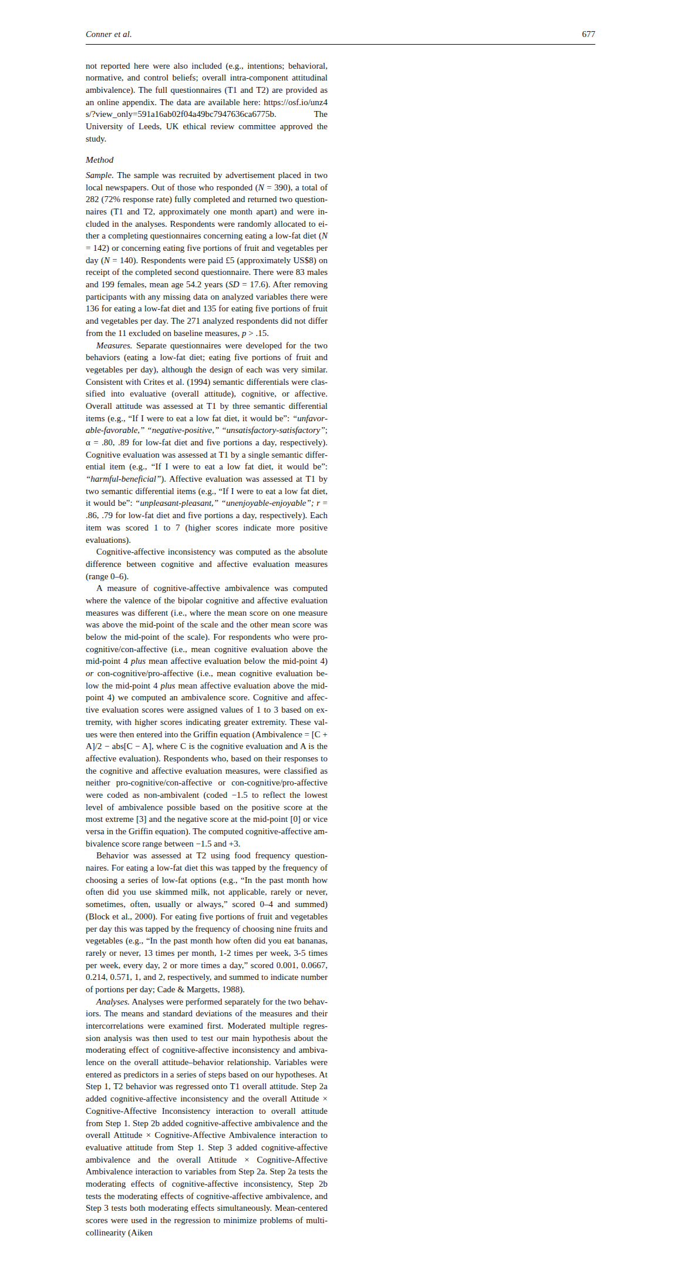Conner et al.
677
not reported here were also included (e.g., intentions; behavioral, normative, and control beliefs; overall intra-component attitudinal ambivalence). The full questionnaires (T1 and T2) are provided as an online appendix. The data are available here: https://osf.io/unz4s/?view_only=591a16ab02f04a49bc7947636ca6775b. The University of Leeds, UK ethical review committee approved the study.
Method
Sample. The sample was recruited by advertisement placed in two local newspapers. Out of those who responded (N = 390), a total of 282 (72% response rate) fully completed and returned two questionnaires (T1 and T2, approximately one month apart) and were included in the analyses. Respondents were randomly allocated to either a completing questionnaires concerning eating a low-fat diet (N = 142) or concerning eating five portions of fruit and vegetables per day (N = 140). Respondents were paid £5 (approximately US$8) on receipt of the completed second questionnaire. There were 83 males and 199 females, mean age 54.2 years (SD = 17.6). After removing participants with any missing data on analyzed variables there were 136 for eating a low-fat diet and 135 for eating five portions of fruit and vegetables per day. The 271 analyzed respondents did not differ from the 11 excluded on baseline measures, p > .15.
Measures. Separate questionnaires were developed for the two behaviors (eating a low-fat diet; eating five portions of fruit and vegetables per day), although the design of each was very similar. Consistent with Crites et al. (1994) semantic differentials were classified into evaluative (overall attitude), cognitive, or affective. Overall attitude was assessed at T1 by three semantic differential items (e.g., “If I were to eat a low fat diet, it would be”: “unfavorable-favorable,” “negative-positive,” “unsatisfactory-satisfactory”; α = .80, .89 for low-fat diet and five portions a day, respectively). Cognitive evaluation was assessed at T1 by a single semantic differential item (e.g., “If I were to eat a low fat diet, it would be”: “harmful-beneficial”). Affective evaluation was assessed at T1 by two semantic differential items (e.g., “If I were to eat a low fat diet, it would be”: “unpleasant-pleasant,” “unenjoyable-enjoyable”; r = .86, .79 for low-fat diet and five portions a day, respectively). Each item was scored 1 to 7 (higher scores indicate more positive evaluations).
Cognitive-affective inconsistency was computed as the absolute difference between cognitive and affective evaluation measures (range 0–6).
A measure of cognitive-affective ambivalence was computed where the valence of the bipolar cognitive and affective evaluation measures was different (i.e., where the mean score on one measure was above the mid-point of the scale and the other mean score was below the mid-point of the scale). For respondents who were pro-cognitive/con-affective (i.e., mean cognitive evaluation above the mid-point 4 plus mean affective evaluation below the mid-point 4) or con-cognitive/pro-affective (i.e., mean cognitive evaluation below the mid-point 4 plus mean affective evaluation above the mid-point 4) we computed an ambivalence score. Cognitive and affective evaluation scores were assigned values of 1 to 3 based on extremity, with higher scores indicating greater extremity. These values were then entered into the Griffin equation (Ambivalence = [C + A]/2 − abs[C − A], where C is the cognitive evaluation and A is the affective evaluation). Respondents who, based on their responses to the cognitive and affective evaluation measures, were classified as neither pro-cognitive/con-affective or con-cognitive/pro-affective were coded as non-ambivalent (coded −1.5 to reflect the lowest level of ambivalence possible based on the positive score at the most extreme [3] and the negative score at the mid-point [0] or vice versa in the Griffin equation). The computed cognitive-affective ambivalence score range between −1.5 and +3.
Behavior was assessed at T2 using food frequency questionnaires. For eating a low-fat diet this was tapped by the frequency of choosing a series of low-fat options (e.g., “In the past month how often did you use skimmed milk, not applicable, rarely or never, sometimes, often, usually or always,” scored 0–4 and summed) (Block et al., 2000). For eating five portions of fruit and vegetables per day this was tapped by the frequency of choosing nine fruits and vegetables (e.g., “In the past month how often did you eat bananas, rarely or never, 13 times per month, 1-2 times per week, 3-5 times per week, every day, 2 or more times a day,” scored 0.001, 0.0667, 0.214, 0.571, 1, and 2, respectively, and summed to indicate number of portions per day; Cade & Margetts, 1988).
Analyses. Analyses were performed separately for the two behaviors. The means and standard deviations of the measures and their intercorrelations were examined first. Moderated multiple regression analysis was then used to test our main hypothesis about the moderating effect of cognitive-affective inconsistency and ambivalence on the overall attitude–behavior relationship. Variables were entered as predictors in a series of steps based on our hypotheses. At Step 1, T2 behavior was regressed onto T1 overall attitude. Step 2a added cognitive-affective inconsistency and the overall Attitude × Cognitive-Affective Inconsistency interaction to overall attitude from Step 1. Step 2b added cognitive-affective ambivalence and the overall Attitude × Cognitive-Affective Ambivalence interaction to evaluative attitude from Step 1. Step 3 added cognitive-affective ambivalence and the overall Attitude × Cognitive-Affective Ambivalence interaction to variables from Step 2a. Step 2a tests the moderating effects of cognitive-affective inconsistency, Step 2b tests the moderating effects of cognitive-affective ambivalence, and Step 3 tests both moderating effects simultaneously. Mean-centered scores were used in the regression to minimize problems of multicollinearity (Aiken